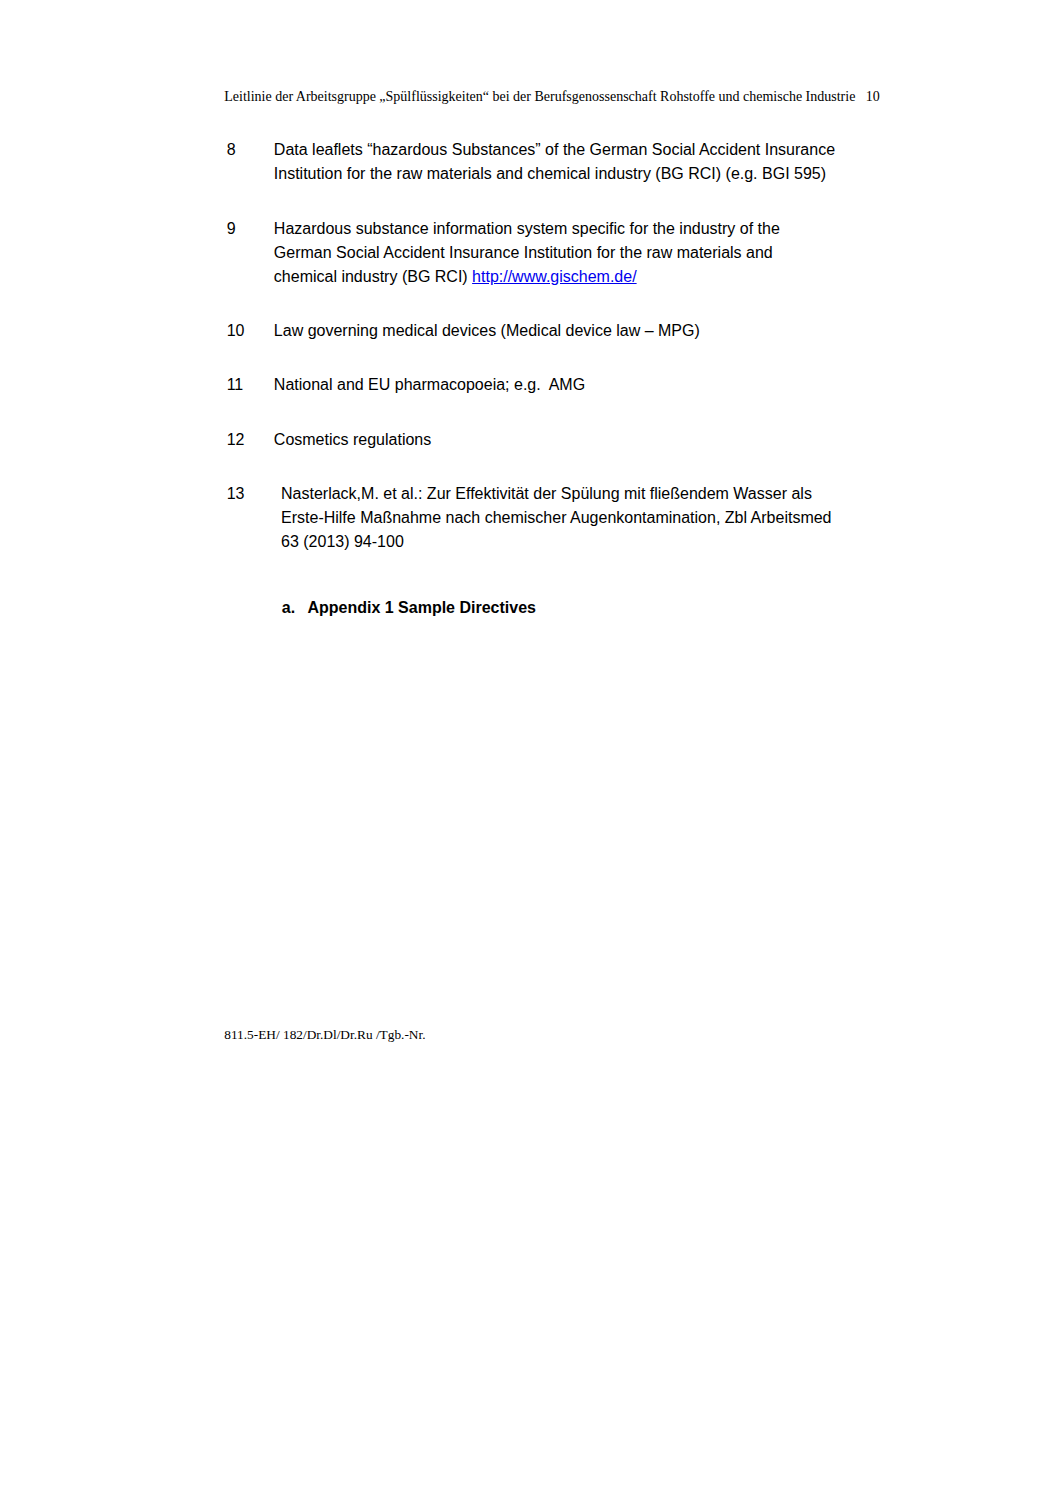Leitlinie der Arbeitsgruppe „Spülflüssigkeiten“ bei der Berufsgenossenschaft Rohstoffe und chemische Industrie 10
8
Data leaflets “hazardous Substances” of the German Social Accident Insurance Institution for the raw materials and chemical industry (BG RCI) (e.g. BGI 595)
9
Hazardous substance information system specific for the industry of the German Social Accident Insurance Institution for the raw materials and chemical industry (BG RCI) http://www.gischem.de/
10
Law governing medical devices (Medical device law – MPG)
11
National and EU pharmacopoeia; e.g. AMG
12
Cosmetics regulations
13
Nasterlack,M. et al.: Zur Effektivität der Spülung mit fließendem Wasser als Erste-Hilfe Maßnahme nach chemischer Augenkontamination, Zbl Arbeitsmed 63 (2013) 94-100
a. Appendix 1 Sample Directives
811.5-EH/ 182/Dr.Dl/Dr.Ru /Tgb.-Nr.